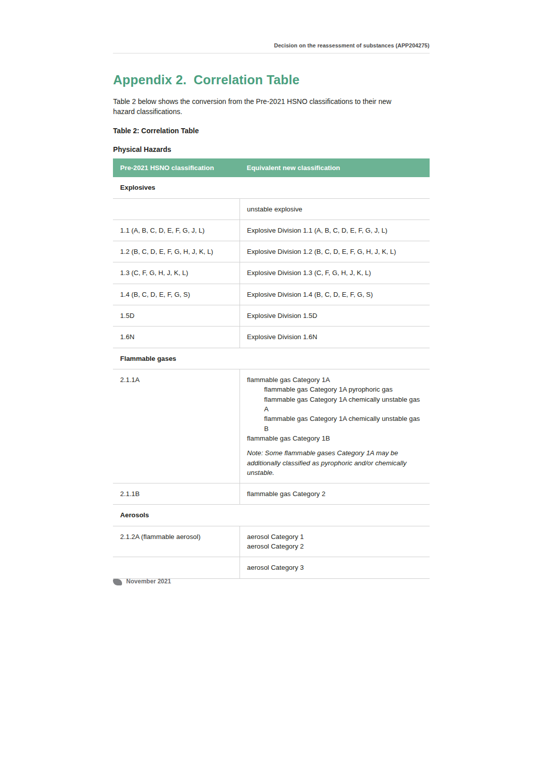Decision on the reassessment of substances (APP204275)
Appendix 2. Correlation Table
Table 2 below shows the conversion from the Pre-2021 HSNO classifications to their new hazard classifications.
Table 2: Correlation Table
Physical Hazards
| Pre-2021 HSNO classification | Equivalent new classification |
| --- | --- |
| Explosives |
| | unstable explosive |
| 1.1 (A, B, C, D, E, F, G, J, L) | Explosive Division 1.1 (A, B, C, D, E, F, G, J, L) |
| 1.2 (B, C, D, E, F, G, H, J, K, L) | Explosive Division 1.2 (B, C, D, E, F, G, H, J, K, L) |
| 1.3 (C, F, G, H, J, K, L) | Explosive Division 1.3 (C, F, G, H, J, K, L) |
| 1.4 (B, C, D, E, F, G, S) | Explosive Division 1.4 (B, C, D, E, F, G, S) |
| 1.5D | Explosive Division 1.5D |
| 1.6N | Explosive Division 1.6N |
| Flammable gases |
| 2.1.1A | flammable gas Category 1A flammable gas Category 1A pyrophoric gas flammable gas Category 1A chemically unstable gas A flammable gas Category 1A chemically unstable gas B flammable gas Category 1B Note: Some flammable gases Category 1A may be additionally classified as pyrophoric and/or chemically unstable. |
| 2.1.1B | flammable gas Category 2 |
| Aerosols |
| 2.1.2A (flammable aerosol) | aerosol Category 1 aerosol Category 2 |
| | aerosol Category 3 |
November 2021